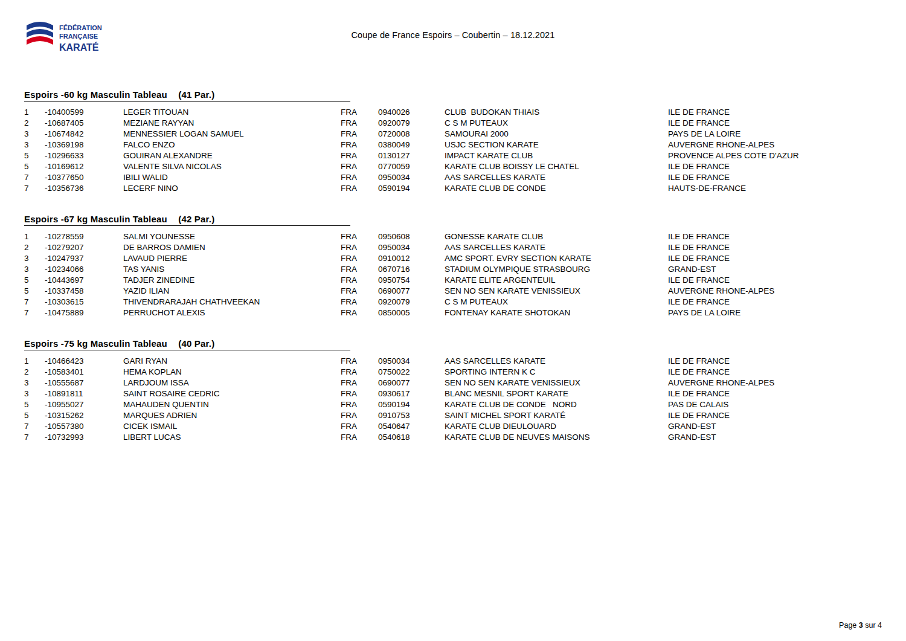FÉDÉRATION FRANÇAISE KARATÉ
Coupe de France Espoirs – Coubertin – 18.12.2021
Espoirs -60 kg Masculin Tableau (41 Par.)
| 1 | -10400599 | LEGER TITOUAN | FRA | 0940026 | CLUB BUDOKAN THIAIS | ILE DE FRANCE |
| 2 | -10687405 | MEZIANE RAYYAN | FRA | 0920079 | C S M PUTEAUX | ILE DE FRANCE |
| 3 | -10674842 | MENNESSIER LOGAN SAMUEL | FRA | 0720008 | SAMOURAI 2000 | PAYS DE LA LOIRE |
| 3 | -10369198 | FALCO ENZO | FRA | 0380049 | USJC SECTION KARATE | AUVERGNE RHONE-ALPES |
| 5 | -10296633 | GOUIRAN ALEXANDRE | FRA | 0130127 | IMPACT KARATE CLUB | PROVENCE ALPES COTE D'AZUR |
| 5 | -10169612 | VALENTE SILVA NICOLAS | FRA | 0770059 | KARATE CLUB BOISSY LE CHATEL | ILE DE FRANCE |
| 7 | -10377650 | IBILI WALID | FRA | 0950034 | AAS SARCELLES KARATE | ILE DE FRANCE |
| 7 | -10356736 | LECERF NINO | FRA | 0590194 | KARATE CLUB DE CONDE | HAUTS-DE-FRANCE |
Espoirs -67 kg Masculin Tableau (42 Par.)
| 1 | -10278559 | SALMI YOUNESSE | FRA | 0950608 | GONESSE KARATE CLUB | ILE DE FRANCE |
| 2 | -10279207 | DE BARROS DAMIEN | FRA | 0950034 | AAS SARCELLES KARATE | ILE DE FRANCE |
| 3 | -10247937 | LAVAUD PIERRE | FRA | 0910012 | AMC SPORT. EVRY SECTION KARATE | ILE DE FRANCE |
| 3 | -10234066 | TAS YANIS | FRA | 0670716 | STADIUM OLYMPIQUE STRASBOURG | GRAND-EST |
| 5 | -10443697 | TADJER ZINEDINE | FRA | 0950754 | KARATE ELITE ARGENTEUIL | ILE DE FRANCE |
| 5 | -10337458 | YAZID ILIAN | FRA | 0690077 | SEN NO SEN KARATE VENISSIEUX | AUVERGNE RHONE-ALPES |
| 7 | -10303615 | THIVENDRARAJAH CHATHVEEKAN | FRA | 0920079 | C S M PUTEAUX | ILE DE FRANCE |
| 7 | -10475889 | PERRUCHOT ALEXIS | FRA | 0850005 | FONTENAY KARATE SHOTOKAN | PAYS DE LA LOIRE |
Espoirs -75 kg Masculin Tableau (40 Par.)
| 1 | -10466423 | GARI RYAN | FRA | 0950034 | AAS SARCELLES KARATE | ILE DE FRANCE |
| 2 | -10583401 | HEMA KOPLAN | FRA | 0750022 | SPORTING INTERN K C | ILE DE FRANCE |
| 3 | -10555687 | LARDJOUM ISSA | FRA | 0690077 | SEN NO SEN KARATE VENISSIEUX | AUVERGNE RHONE-ALPES |
| 3 | -10891811 | SAINT ROSAIRE CEDRIC | FRA | 0930617 | BLANC MESNIL SPORT KARATE | ILE DE FRANCE |
| 5 | -10955027 | MAHAUDEN QUENTIN | FRA | 0590194 | KARATE CLUB DE CONDE NORD | PAS DE CALAIS |
| 5 | -10315262 | MARQUES ADRIEN | FRA | 0910753 | SAINT MICHEL SPORT KARATÉ | ILE DE FRANCE |
| 7 | -10557380 | CICEK ISMAIL | FRA | 0540647 | KARATE CLUB DIEULOUARD | GRAND-EST |
| 7 | -10732993 | LIBERT LUCAS | FRA | 0540618 | KARATE CLUB DE NEUVES MAISONS | GRAND-EST |
Page 3 sur 4